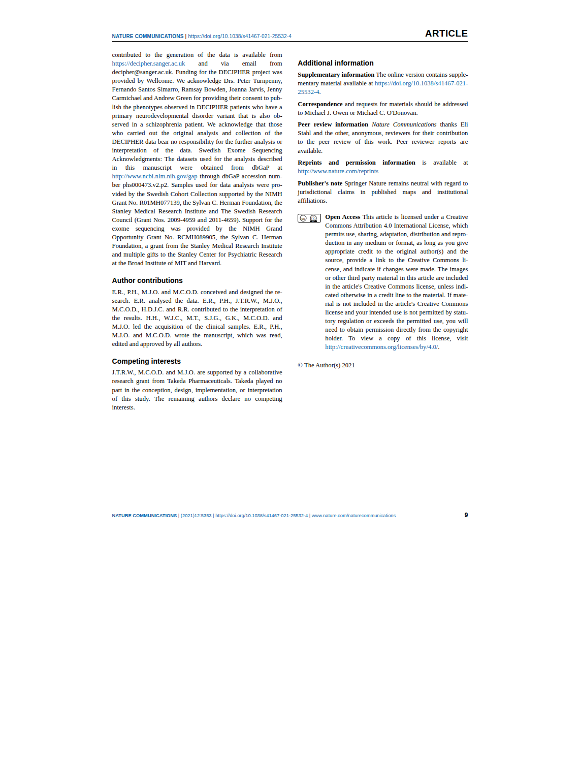NATURE COMMUNICATIONS | https://doi.org/10.1038/s41467-021-25532-4
ARTICLE
contributed to the generation of the data is available from https://decipher.sanger.ac.uk and via email from decipher@sanger.ac.uk. Funding for the DECIPHER project was provided by Wellcome. We acknowledge Drs. Peter Turnpenny, Fernando Santos Simarro, Ramsay Bowden, Joanna Jarvis, Jenny Carmichael and Andrew Green for providing their consent to publish the phenotypes observed in DECIPHER patients who have a primary neurodevelopmental disorder variant that is also observed in a schizophrenia patient. We acknowledge that those who carried out the original analysis and collection of the DECIPHER data bear no responsibility for the further analysis or interpretation of the data. Swedish Exome Sequencing Acknowledgments: The datasets used for the analysis described in this manuscript were obtained from dbGaP at http://www.ncbi.nlm.nih.gov/gap through dbGaP accession number phs000473.v2.p2. Samples used for data analysis were provided by the Swedish Cohort Collection supported by the NIMH Grant No. R01MH077139, the Sylvan C. Herman Foundation, the Stanley Medical Research Institute and The Swedish Research Council (Grant Nos. 2009-4959 and 2011-4659). Support for the exome sequencing was provided by the NIMH Grand Opportunity Grant No. RCMH089905, the Sylvan C. Herman Foundation, a grant from the Stanley Medical Research Institute and multiple gifts to the Stanley Center for Psychiatric Research at the Broad Institute of MIT and Harvard.
Author contributions
E.R., P.H., M.J.O. and M.C.O.D. conceived and designed the research. E.R. analysed the data. E.R., P.H., J.T.R.W., M.J.O., M.C.O.D., H.D.J.C. and R.R. contributed to the interpretation of the results. H.H., W.J.C., M.T., S.J.G., G.K., M.C.O.D. and M.J.O. led the acquisition of the clinical samples. E.R., P.H., M.J.O. and M.C.O.D. wrote the manuscript, which was read, edited and approved by all authors.
Competing interests
J.T.R.W., M.C.O.D. and M.J.O. are supported by a collaborative research grant from Takeda Pharmaceuticals. Takeda played no part in the conception, design, implementation, or interpretation of this study. The remaining authors declare no competing interests.
Additional information
Supplementary information The online version contains supplementary material available at https://doi.org/10.1038/s41467-021-25532-4.
Correspondence and requests for materials should be addressed to Michael J. Owen or Michael C. O'Donovan.
Peer review information Nature Communications thanks Eli Stahl and the other, anonymous, reviewers for their contribution to the peer review of this work. Peer reviewer reports are available.
Reprints and permission information is available at http://www.nature.com/reprints
Publisher's note Springer Nature remains neutral with regard to jurisdictional claims in published maps and institutional affiliations.
cc ⓘ BY
Open Access This article is licensed under a Creative Commons Attribution 4.0 International License, which permits use, sharing, adaptation, distribution and reproduction in any medium or format, as long as you give appropriate credit to the original author(s) and the source, provide a link to the Creative Commons license, and indicate if changes were made. The images or other third party material in this article are included in the article's Creative Commons license, unless indicated otherwise in a credit line to the material. If material is not included in the article's Creative Commons license and your intended use is not permitted by statutory regulation or exceeds the permitted use, you will need to obtain permission directly from the copyright holder. To view a copy of this license, visit http://creativecommons.org/licenses/by/4.0/.
© The Author(s) 2021
NATURE COMMUNICATIONS | (2021)12:5353 | https://doi.org/10.1038/s41467-021-25532-4 | www.nature.com/naturecommunications
9